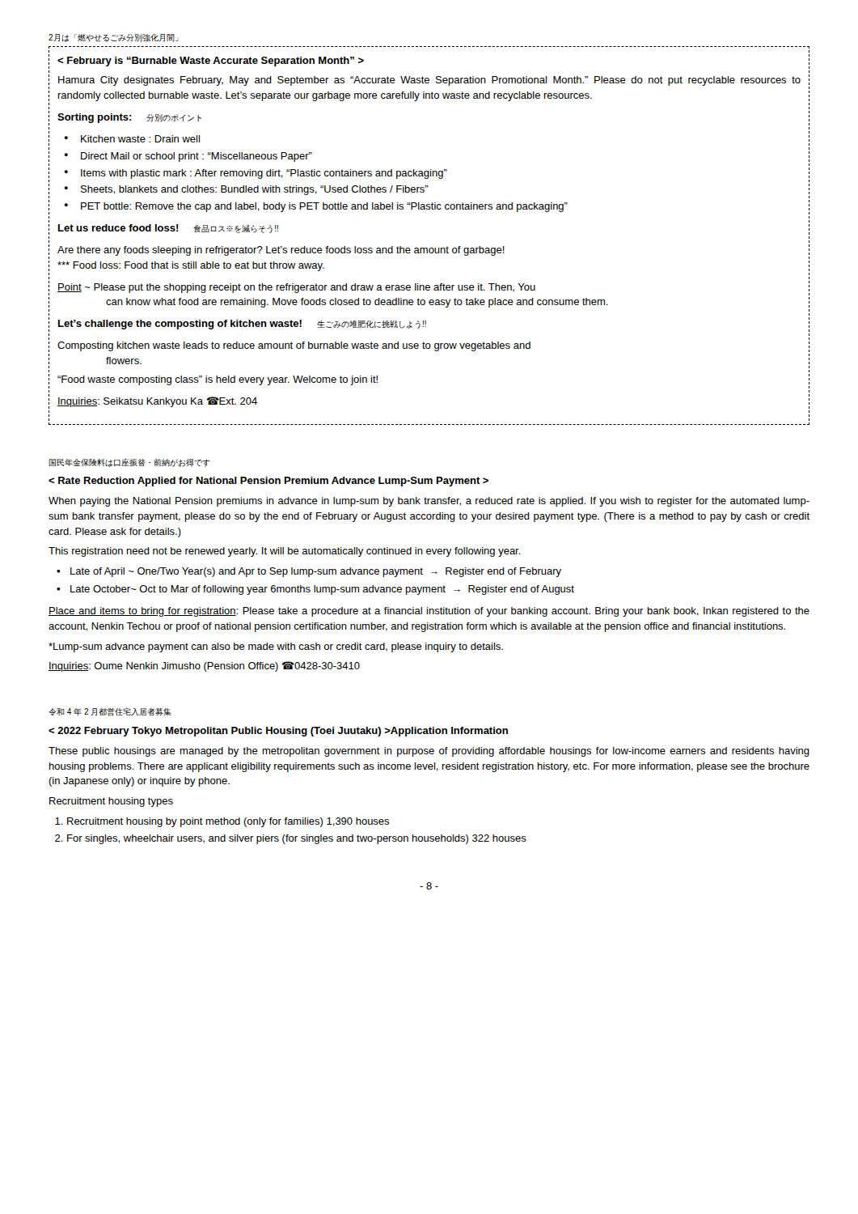2月は「燃やせるごみ分別強化月間」
< February is “Burnable Waste Accurate Separation Month” >
Hamura City designates February, May and September as “Accurate Waste Separation Promotional Month.” Please do not put recyclable resources to randomly collected burnable waste. Let’s separate our garbage more carefully into waste and recyclable resources.
Sorting points:
分別のポイント
Kitchen waste : Drain well
Direct Mail or school print : “Miscellaneous Paper”
Items with plastic mark : After removing dirt, “Plastic containers and packaging”
Sheets, blankets and clothes: Bundled with strings, “Used Clothes / Fibers”
PET bottle: Remove the cap and label, body is PET bottle and label is “Plastic containers and packaging”
Let us reduce food loss!
食品ロス※を減らそう!!
Are there any foods sleeping in refrigerator? Let’s reduce foods loss and the amount of garbage!
*** Food loss: Food that is still able to eat but throw away.
Point ~ Please put the shopping receipt on the refrigerator and draw a erase line after use it. Then, You can know what food are remaining. Move foods closed to deadline to easy to take place and consume them.
Let’s challenge the composting of kitchen waste!
生ごみの堆肥化に挑戦しよう!!
Composting kitchen waste leads to reduce amount of burnable waste and use to grow vegetables and flowers.
“Food waste composting class” is held every year. Welcome to join it!
Inquiries: Seikatsu Kankyou Ka Ext. 204
国民年金保険料は口座振替・前納がお得です
< Rate Reduction Applied for National Pension Premium Advance Lump-Sum Payment >
When paying the National Pension premiums in advance in lump-sum by bank transfer, a reduced rate is applied. If you wish to register for the automated lump-sum bank transfer payment, please do so by the end of February or August according to your desired payment type. (There is a method to pay by cash or credit card. Please ask for details.)
This registration need not be renewed yearly. It will be automatically continued in every following year.
Late of April ~ One/Two Year(s) and Apr to Sep lump-sum advance payment → Register end of February
Late October~ Oct to Mar of following year 6months lump-sum advance payment → Register end of August
Place and items to bring for registration: Please take a procedure at a financial institution of your banking account. Bring your bank book, Inkan registered to the account, Nenkin Techou or proof of national pension certification number, and registration form which is available at the pension office and financial institutions.
*Lump-sum advance payment can also be made with cash or credit card, please inquiry to details.
Inquiries: Oume Nenkin Jimusho (Pension Office) 0428-30-3410
令和 4 年 2 月都営住宅入居者募集
< 2022 February Tokyo Metropolitan Public Housing (Toei Juutaku) >Application Information
These public housings are managed by the metropolitan government in purpose of providing affordable housings for low-income earners and residents having housing problems. There are applicant eligibility requirements such as income level, resident registration history, etc. For more information, please see the brochure (in Japanese only) or inquire by phone.
Recruitment housing types
Recruitment housing by point method (only for families) 1,390 houses
For singles, wheelchair users, and silver piers (for singles and two-person households) 322 houses
- 8 -